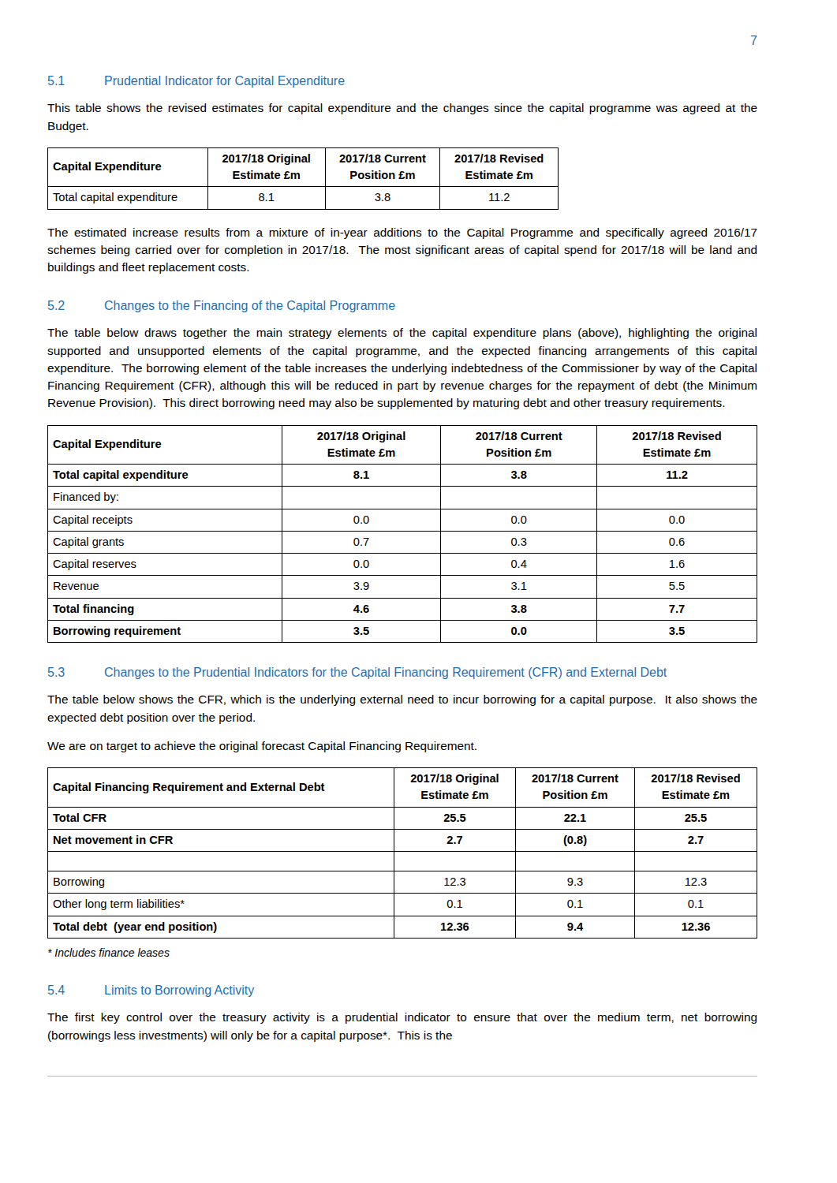7
5.1 Prudential Indicator for Capital Expenditure
This table shows the revised estimates for capital expenditure and the changes since the capital programme was agreed at the Budget.
| Capital Expenditure | 2017/18 Original Estimate £m | 2017/18 Current Position £m | 2017/18 Revised Estimate £m |
| --- | --- | --- | --- |
| Total capital expenditure | 8.1 | 3.8 | 11.2 |
The estimated increase results from a mixture of in-year additions to the Capital Programme and specifically agreed 2016/17 schemes being carried over for completion in 2017/18. The most significant areas of capital spend for 2017/18 will be land and buildings and fleet replacement costs.
5.2 Changes to the Financing of the Capital Programme
The table below draws together the main strategy elements of the capital expenditure plans (above), highlighting the original supported and unsupported elements of the capital programme, and the expected financing arrangements of this capital expenditure. The borrowing element of the table increases the underlying indebtedness of the Commissioner by way of the Capital Financing Requirement (CFR), although this will be reduced in part by revenue charges for the repayment of debt (the Minimum Revenue Provision). This direct borrowing need may also be supplemented by maturing debt and other treasury requirements.
| Capital Expenditure | 2017/18 Original Estimate £m | 2017/18 Current Position £m | 2017/18 Revised Estimate £m |
| --- | --- | --- | --- |
| Total capital expenditure | 8.1 | 3.8 | 11.2 |
| Financed by: | | | |
| Capital receipts | 0.0 | 0.0 | 0.0 |
| Capital grants | 0.7 | 0.3 | 0.6 |
| Capital reserves | 0.0 | 0.4 | 1.6 |
| Revenue | 3.9 | 3.1 | 5.5 |
| Total financing | 4.6 | 3.8 | 7.7 |
| Borrowing requirement | 3.5 | 0.0 | 3.5 |
5.3 Changes to the Prudential Indicators for the Capital Financing Requirement (CFR) and External Debt
The table below shows the CFR, which is the underlying external need to incur borrowing for a capital purpose. It also shows the expected debt position over the period.
We are on target to achieve the original forecast Capital Financing Requirement.
| Capital Financing Requirement and External Debt | 2017/18 Original Estimate £m | 2017/18 Current Position £m | 2017/18 Revised Estimate £m |
| --- | --- | --- | --- |
| Total CFR | 25.5 | 22.1 | 25.5 |
| Net movement in CFR | 2.7 | (0.8) | 2.7 |
| Borrowing | 12.3 | 9.3 | 12.3 |
| Other long term liabilities* | 0.1 | 0.1 | 0.1 |
| Total debt (year end position) | 12.36 | 9.4 | 12.36 |
* Includes finance leases
5.4 Limits to Borrowing Activity
The first key control over the treasury activity is a prudential indicator to ensure that over the medium term, net borrowing (borrowings less investments) will only be for a capital purpose*. This is the